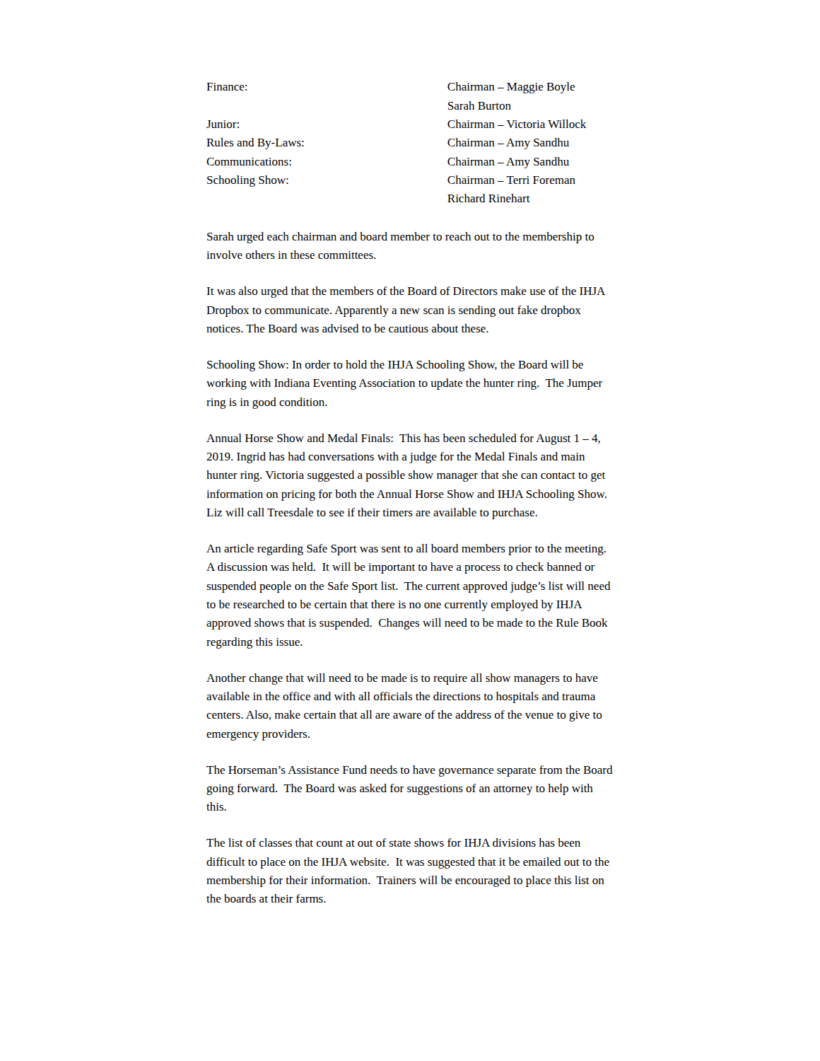| Finance: | Chairman – Maggie Boyle |
| | Sarah Burton |
| Junior: | Chairman – Victoria Willock |
| Rules and By-Laws: | Chairman – Amy Sandhu |
| Communications: | Chairman – Amy Sandhu |
| Schooling Show: | Chairman – Terri Foreman |
| | Richard Rinehart |
Sarah urged each chairman and board member to reach out to the membership to involve others in these committees.
It was also urged that the members of the Board of Directors make use of the IHJA Dropbox to communicate. Apparently a new scan is sending out fake dropbox notices. The Board was advised to be cautious about these.
Schooling Show: In order to hold the IHJA Schooling Show, the Board will be working with Indiana Eventing Association to update the hunter ring. The Jumper ring is in good condition.
Annual Horse Show and Medal Finals: This has been scheduled for August 1 – 4, 2019. Ingrid has had conversations with a judge for the Medal Finals and main hunter ring. Victoria suggested a possible show manager that she can contact to get information on pricing for both the Annual Horse Show and IHJA Schooling Show. Liz will call Treesdale to see if their timers are available to purchase.
An article regarding Safe Sport was sent to all board members prior to the meeting. A discussion was held. It will be important to have a process to check banned or suspended people on the Safe Sport list. The current approved judge’s list will need to be researched to be certain that there is no one currently employed by IHJA approved shows that is suspended. Changes will need to be made to the Rule Book regarding this issue.
Another change that will need to be made is to require all show managers to have available in the office and with all officials the directions to hospitals and trauma centers. Also, make certain that all are aware of the address of the venue to give to emergency providers.
The Horseman’s Assistance Fund needs to have governance separate from the Board going forward. The Board was asked for suggestions of an attorney to help with this.
The list of classes that count at out of state shows for IHJA divisions has been difficult to place on the IHJA website. It was suggested that it be emailed out to the membership for their information. Trainers will be encouraged to place this list on the boards at their farms.